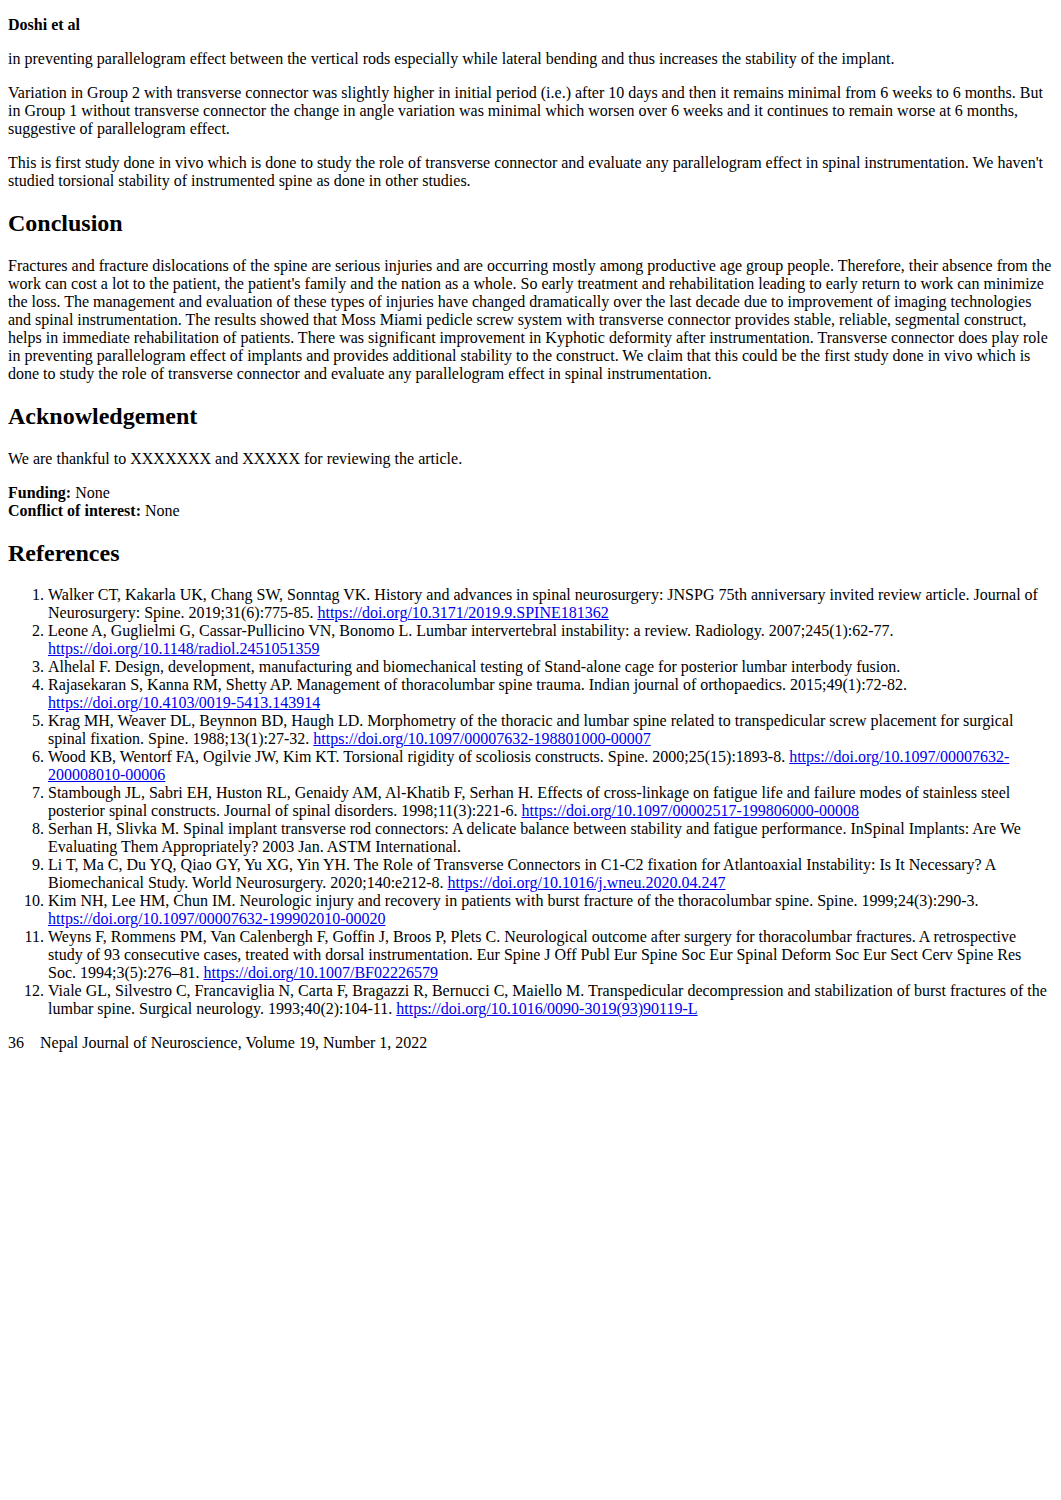Doshi et al
in preventing parallelogram effect between the vertical rods especially while lateral bending and thus increases the stability of the implant.
Variation in Group 2 with transverse connector was slightly higher in initial period (i.e.) after 10 days and then it remains minimal from 6 weeks to 6 months. But in Group 1 without transverse connector the change in angle variation was minimal which worsen over 6 weeks and it continues to remain worse at 6 months, suggestive of parallelogram effect.
This is first study done in vivo which is done to study the role of transverse connector and evaluate any parallelogram effect in spinal instrumentation. We haven't studied torsional stability of instrumented spine as done in other studies.
Conclusion
Fractures and fracture dislocations of the spine are serious injuries and are occurring mostly among productive age group people. Therefore, their absence from the work can cost a lot to the patient, the patient's family and the nation as a whole. So early treatment and rehabilitation leading to early return to work can minimize the loss. The management and evaluation of these types of injuries have changed dramatically over the last decade due to improvement of imaging technologies and spinal instrumentation. The results showed that Moss Miami pedicle screw system with transverse connector provides stable, reliable, segmental construct, helps in immediate rehabilitation of patients. There was significant improvement in Kyphotic deformity after instrumentation. Transverse connector does play role in preventing parallelogram effect of implants and provides additional stability to the construct. We claim that this could be the first study done in vivo which is done to study the role of transverse connector and evaluate any parallelogram effect in spinal instrumentation.
Acknowledgement
We are thankful to XXXXXXX and XXXXX for reviewing the article.
Funding: None
Conflict of interest: None
References
Walker CT, Kakarla UK, Chang SW, Sonntag VK. History and advances in spinal neurosurgery: JNSPG 75th anniversary invited review article. Journal of Neurosurgery: Spine. 2019;31(6):775-85. https://doi.org/10.3171/2019.9.SPINE181362
Leone A, Guglielmi G, Cassar-Pullicino VN, Bonomo L. Lumbar intervertebral instability: a review. Radiology. 2007;245(1):62-77. https://doi.org/10.1148/radiol.2451051359
Alhelal F. Design, development, manufacturing and biomechanical testing of Stand-alone cage for posterior lumbar interbody fusion.
Rajasekaran S, Kanna RM, Shetty AP. Management of thoracolumbar spine trauma. Indian journal of orthopaedics. 2015;49(1):72-82. https://doi.org/10.4103/0019-5413.143914
Krag MH, Weaver DL, Beynnon BD, Haugh LD. Morphometry of the thoracic and lumbar spine related to transpedicular screw placement for surgical spinal fixation. Spine. 1988;13(1):27-32. https://doi.org/10.1097/00007632-198801000-00007
Wood KB, Wentorf FA, Ogilvie JW, Kim KT. Torsional rigidity of scoliosis constructs. Spine. 2000;25(15):1893-8. https://doi.org/10.1097/00007632-200008010-00006
Stambough JL, Sabri EH, Huston RL, Genaidy AM, Al-Khatib F, Serhan H. Effects of cross-linkage on fatigue life and failure modes of stainless steel posterior spinal constructs. Journal of spinal disorders. 1998;11(3):221-6. https://doi.org/10.1097/00002517-199806000-00008
Serhan H, Slivka M. Spinal implant transverse rod connectors: A delicate balance between stability and fatigue performance. InSpinal Implants: Are We Evaluating Them Appropriately? 2003 Jan. ASTM International.
Li T, Ma C, Du YQ, Qiao GY, Yu XG, Yin YH. The Role of Transverse Connectors in C1-C2 fixation for Atlantoaxial Instability: Is It Necessary? A Biomechanical Study. World Neurosurgery. 2020;140:e212-8. https://doi.org/10.1016/j.wneu.2020.04.247
Kim NH, Lee HM, Chun IM. Neurologic injury and recovery in patients with burst fracture of the thoracolumbar spine. Spine. 1999;24(3):290-3. https://doi.org/10.1097/00007632-199902010-00020
Weyns F, Rommens PM, Van Calenbergh F, Goffin J, Broos P, Plets C. Neurological outcome after surgery for thoracolumbar fractures. A retrospective study of 93 consecutive cases, treated with dorsal instrumentation. Eur Spine J Off Publ Eur Spine Soc Eur Spinal Deform Soc Eur Sect Cerv Spine Res Soc. 1994;3(5):276–81. https://doi.org/10.1007/BF02226579
Viale GL, Silvestro C, Francaviglia N, Carta F, Bragazzi R, Bernucci C, Maiello M. Transpedicular decompression and stabilization of burst fractures of the lumbar spine. Surgical neurology. 1993;40(2):104-11. https://doi.org/10.1016/0090-3019(93)90119-L
36 Nepal Journal of Neuroscience, Volume 19, Number 1, 2022